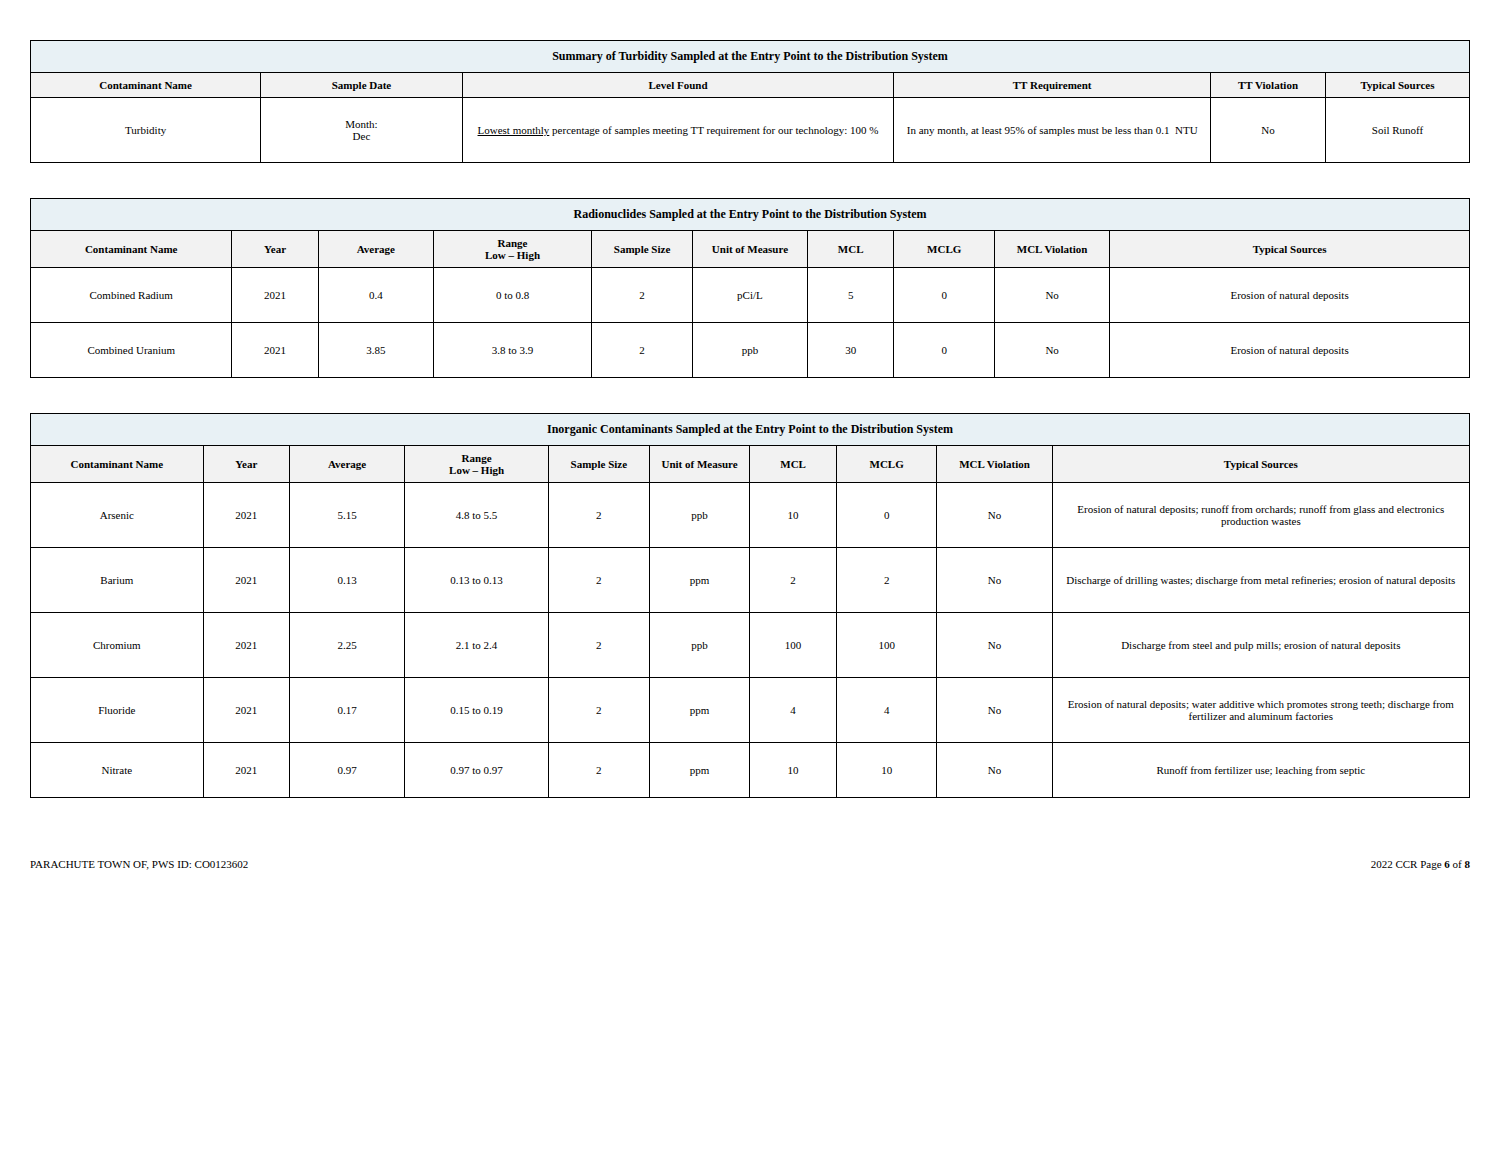Summary of Turbidity Sampled at the Entry Point to the Distribution System
| Contaminant Name | Sample Date | Level Found | TT Requirement | TT Violation | Typical Sources |
| --- | --- | --- | --- | --- | --- |
| Turbidity | Month: Dec | Lowest monthly percentage of samples meeting TT requirement for our technology: 100 % | In any month, at least 95% of samples must be less than 0.1 NTU | No | Soil Runoff |
Radionuclides Sampled at the Entry Point to the Distribution System
| Contaminant Name | Year | Average | Range Low – High | Sample Size | Unit of Measure | MCL | MCLG | MCL Violation | Typical Sources |
| --- | --- | --- | --- | --- | --- | --- | --- | --- | --- |
| Combined Radium | 2021 | 0.4 | 0 to 0.8 | 2 | pCi/L | 5 | 0 | No | Erosion of natural deposits |
| Combined Uranium | 2021 | 3.85 | 3.8 to 3.9 | 2 | ppb | 30 | 0 | No | Erosion of natural deposits |
Inorganic Contaminants Sampled at the Entry Point to the Distribution System
| Contaminant Name | Year | Average | Range Low – High | Sample Size | Unit of Measure | MCL | MCLG | MCL Violation | Typical Sources |
| --- | --- | --- | --- | --- | --- | --- | --- | --- | --- |
| Arsenic | 2021 | 5.15 | 4.8 to 5.5 | 2 | ppb | 10 | 0 | No | Erosion of natural deposits; runoff from orchards; runoff from glass and electronics production wastes |
| Barium | 2021 | 0.13 | 0.13 to 0.13 | 2 | ppm | 2 | 2 | No | Discharge of drilling wastes; discharge from metal refineries; erosion of natural deposits |
| Chromium | 2021 | 2.25 | 2.1 to 2.4 | 2 | ppb | 100 | 100 | No | Discharge from steel and pulp mills; erosion of natural deposits |
| Fluoride | 2021 | 0.17 | 0.15 to 0.19 | 2 | ppm | 4 | 4 | No | Erosion of natural deposits; water additive which promotes strong teeth; discharge from fertilizer and aluminum factories |
| Nitrate | 2021 | 0.97 | 0.97 to 0.97 | 2 | ppm | 10 | 10 | No | Runoff from fertilizer use; leaching from septic |
PARACHUTE TOWN OF, PWS ID: CO0123602
2022 CCR Page 6 of 8